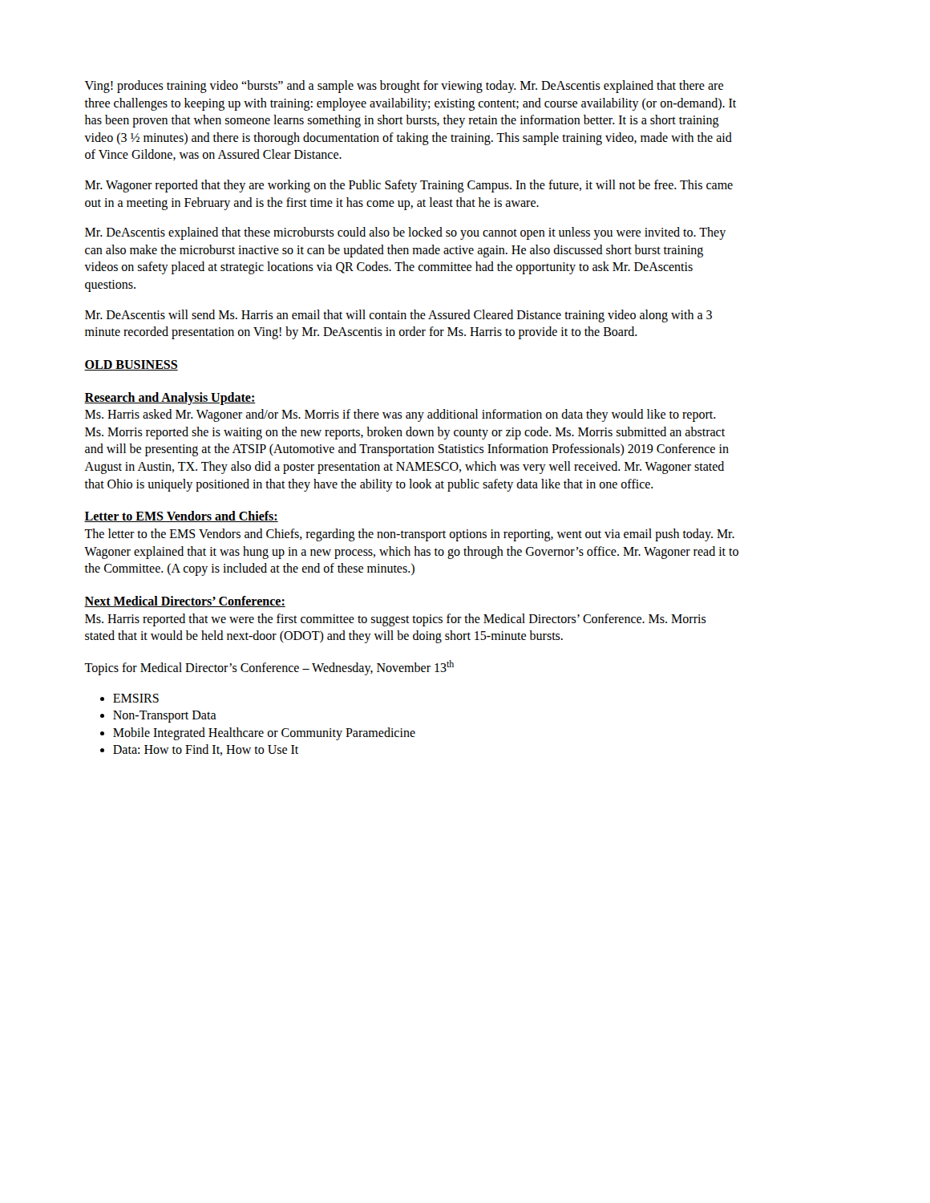Ving! produces training video “bursts” and a sample was brought for viewing today. Mr. DeAscentis explained that there are three challenges to keeping up with training: employee availability; existing content; and course availability (or on-demand). It has been proven that when someone learns something in short bursts, they retain the information better. It is a short training video (3 ½ minutes) and there is thorough documentation of taking the training. This sample training video, made with the aid of Vince Gildone, was on Assured Clear Distance.
Mr. Wagoner reported that they are working on the Public Safety Training Campus. In the future, it will not be free. This came out in a meeting in February and is the first time it has come up, at least that he is aware.
Mr. DeAscentis explained that these microbursts could also be locked so you cannot open it unless you were invited to. They can also make the microburst inactive so it can be updated then made active again. He also discussed short burst training videos on safety placed at strategic locations via QR Codes. The committee had the opportunity to ask Mr. DeAscentis questions.
Mr. DeAscentis will send Ms. Harris an email that will contain the Assured Cleared Distance training video along with a 3 minute recorded presentation on Ving! by Mr. DeAscentis in order for Ms. Harris to provide it to the Board.
OLD BUSINESS
Research and Analysis Update:
Ms. Harris asked Mr. Wagoner and/or Ms. Morris if there was any additional information on data they would like to report. Ms. Morris reported she is waiting on the new reports, broken down by county or zip code. Ms. Morris submitted an abstract and will be presenting at the ATSIP (Automotive and Transportation Statistics Information Professionals) 2019 Conference in August in Austin, TX. They also did a poster presentation at NAMESCO, which was very well received. Mr. Wagoner stated that Ohio is uniquely positioned in that they have the ability to look at public safety data like that in one office.
Letter to EMS Vendors and Chiefs:
The letter to the EMS Vendors and Chiefs, regarding the non-transport options in reporting, went out via email push today. Mr. Wagoner explained that it was hung up in a new process, which has to go through the Governor’s office. Mr. Wagoner read it to the Committee. (A copy is included at the end of these minutes.)
Next Medical Directors’ Conference:
Ms. Harris reported that we were the first committee to suggest topics for the Medical Directors’ Conference. Ms. Morris stated that it would be held next-door (ODOT) and they will be doing short 15-minute bursts.
Topics for Medical Director’s Conference – Wednesday, November 13th
EMSIRS
Non-Transport Data
Mobile Integrated Healthcare or Community Paramedicine
Data: How to Find It, How to Use It